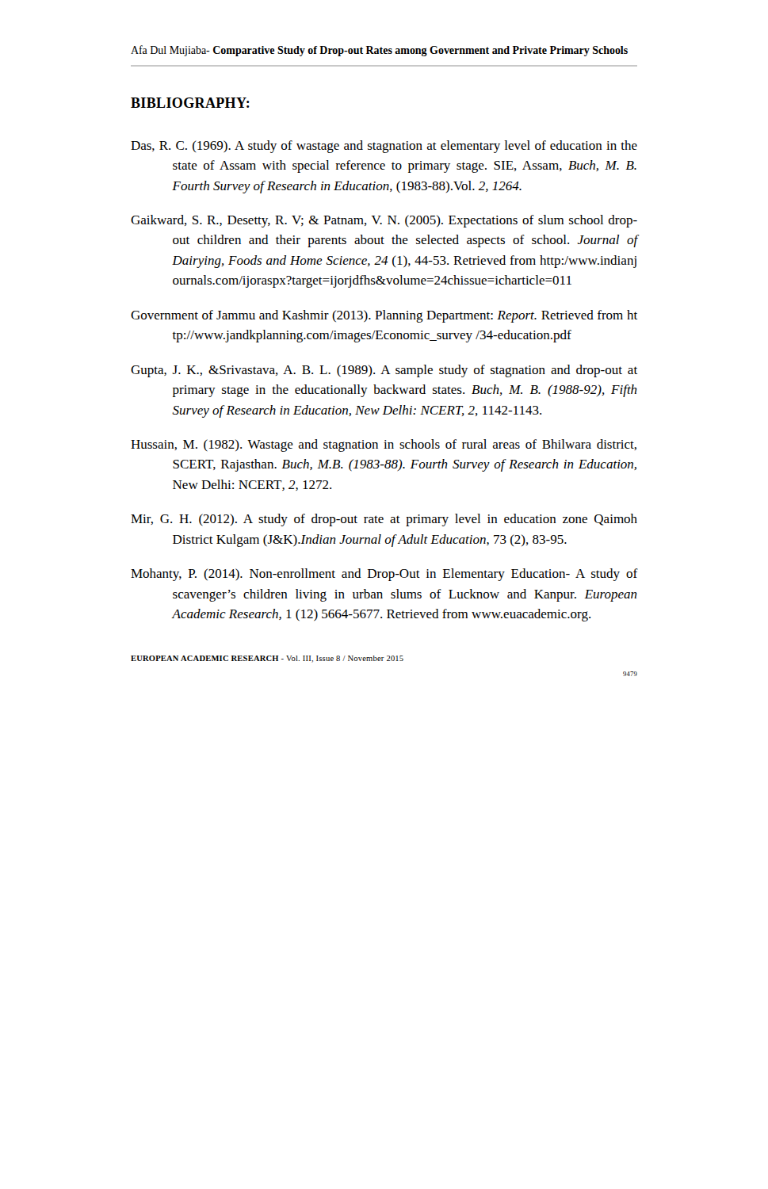Afa Dul Mujiaba- Comparative Study of Drop-out Rates among Government and Private Primary Schools
BIBLIOGRAPHY:
Das, R. C. (1969). A study of wastage and stagnation at elementary level of education in the state of Assam with special reference to primary stage. SIE, Assam, Buch, M. B. Fourth Survey of Research in Education, (1983-88).Vol. 2, 1264.
Gaikward, S. R., Desetty, R. V; & Patnam, V. N. (2005). Expectations of slum school drop-out children and their parents about the selected aspects of school. Journal of Dairying, Foods and Home Science, 24 (1), 44-53. Retrieved from http:/www.indianjournals.com/ijoraspx?target=ijorjdfhs&volume=24chissue=icharticle=011
Government of Jammu and Kashmir (2013). Planning Department: Report. Retrieved from http://www.jandkplanning.com/images/Economic_survey /34-education.pdf
Gupta, J. K., &Srivastava, A. B. L. (1989). A sample study of stagnation and drop-out at primary stage in the educationally backward states. Buch, M. B. (1988-92), Fifth Survey of Research in Education, New Delhi: NCERT, 2, 1142-1143.
Hussain, M. (1982). Wastage and stagnation in schools of rural areas of Bhilwara district, SCERT, Rajasthan. Buch, M.B. (1983-88). Fourth Survey of Research in Education, New Delhi: NCERT, 2, 1272.
Mir, G. H. (2012). A study of drop-out rate at primary level in education zone Qaimoh District Kulgam (J&K).Indian Journal of Adult Education, 73 (2), 83-95.
Mohanty, P. (2014). Non-enrollment and Drop-Out in Elementary Education- A study of scavenger’s children living in urban slums of Lucknow and Kanpur. European Academic Research, 1 (12) 5664-5677. Retrieved from www.euacademic.org.
European Academic Research - Vol. III, Issue 8 / November 2015
9479